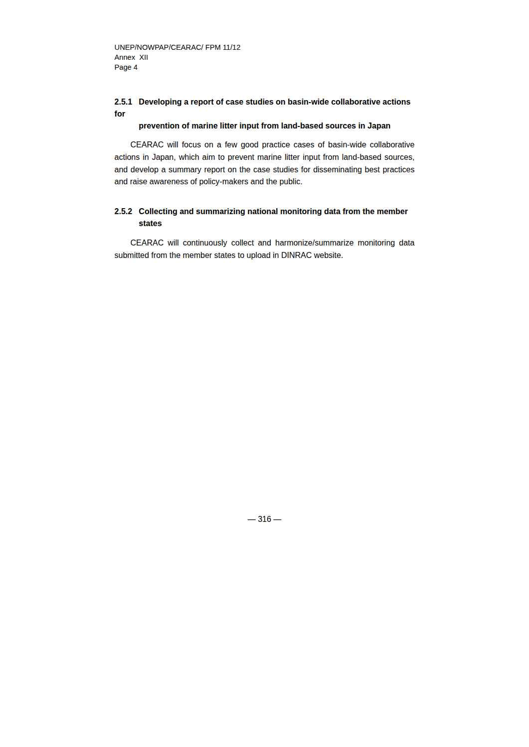UNEP/NOWPAP/CEARAC/ FPM 11/12
Annex XII
Page 4
2.5.1 Developing a report of case studies on basin-wide collaborative actions for prevention of marine litter input from land-based sources in Japan
CEARAC will focus on a few good practice cases of basin-wide collaborative actions in Japan, which aim to prevent marine litter input from land-based sources, and develop a summary report on the case studies for disseminating best practices and raise awareness of policy-makers and the public.
2.5.2 Collecting and summarizing national monitoring data from the member states
CEARAC will continuously collect and harmonize/summarize monitoring data submitted from the member states to upload in DINRAC website.
— 316 —